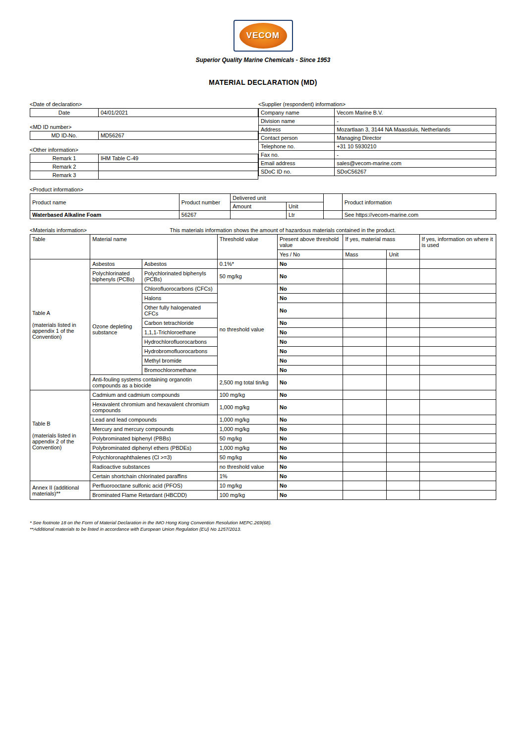VECOM
Superior Quality Marine Chemicals - Since 1953
MATERIAL DECLARATION (MD)
| <Date of declaration> / Date / 04/01/2021 / <MD ID number> / MD ID-No. / MD56267 / <Other information> / Remark 1 / IHM Table C-49 / / Remark 2 / / / Remark 3 / / | <Supplier (respondent) information> / Company name / Vecom Marine B.V. / / Division name / - / / Address / Mozartlaan 3, 3144 NA Maassluis, Netherlands / / Contact person / Managing Director / / Telephone no. / +31 10 5930210 / / Fax no. / - / / Email address / sales@vecom-marine.com / / SDoC ID no. / SDoC56267 / |
<Product information>
| Product name | Product number | Delivered unit | | Product information |
| --- | --- | --- | --- | --- |
| Amount | Unit |
| Waterbased Alkaline Foam | 56267 | | Ltr | | See https://vecom-marine.com |
| <Materials information> | This materials information shows the amount of hazardous materials contained in the product. |
| Table | Material name | Threshold value | Present above threshold value | If yes, material mass | If yes, information on where it is used |
| --- | --- | --- | --- | --- | --- |
| Yes / No | Mass | Unit |
| Table A (materials listed in appendix 1 of the Convention) | Asbestos | Asbestos | 0.1%* | No | | | |
| Polychlorinated biphenyls (PCBs) | Polychlorinated biphenyls (PCBs) | 50 mg/kg | No | | | |
| Ozone depleting substance | Chlorofluorocarbons (CFCs) | no threshold value | No | | | |
| Halons | No | | | |
| Other fully halogenated CFCs | No | | | |
| Carbon tetrachloride | No | | | |
| 1,1,1-Trichloroethane | No | | | |
| Hydrochlorofluorocarbons | No | | | |
| Hydrobromofluorocarbons | No | | | |
| Methyl bromide | No | | | |
| Bromochloromethane | No | | | |
| Anti-fouling systems containing organotin compounds as a biocide | 2,500 mg total tin/kg | No | | | |
| Table B (materials listed in appendix 2 of the Convention) | Cadmium and cadmium compounds | 100 mg/kg | No | | | |
| Hexavalent chromium and hexavalent chromium compounds | 1,000 mg/kg | No | | | |
| Lead and lead compounds | 1,000 mg/kg | No | | | |
| Mercury and mercury compounds | 1,000 mg/kg | No | | | |
| Polybrominated biphenyl (PBBs) | 50 mg/kg | No | | | |
| Polybrominated diphenyl ethers (PBDEs) | 1,000 mg/kg | No | | | |
| Polychloronaphthalenes (Cl >=3) | 50 mg/kg | No | | | |
| Radioactive substances | no threshold value | No | | | |
| Certain shortchain chlorinated paraffins | 1% | No | | | |
| Annex II (additional materials)** | Perfluorooctane sulfonic acid (PFOS) | 10 mg/kg | No | | | |
| Brominated Flame Retardant (HBCDD) | 100 mg/kg | No | | | |
* See footnote 18 on the Form of Material Declaration in the IMO Hong Kong Convention Resolution MEPC.269(68).
**Additional materials to be listed in accordance with European Union Regulation (EU) No 1257/2013.